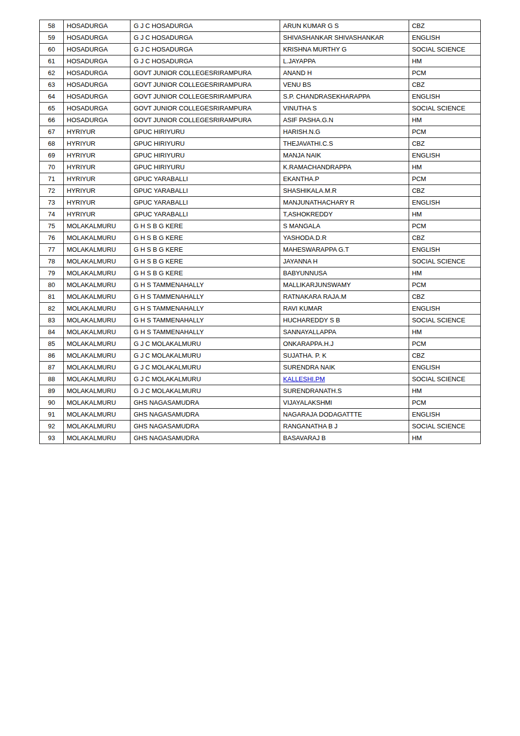| 58 | HOSADURGA | G J C HOSADURGA | ARUN KUMAR G S | CBZ |
| 59 | HOSADURGA | G J C HOSADURGA | SHIVASHANKAR SHIVASHANKAR | ENGLISH |
| 60 | HOSADURGA | G J C HOSADURGA | KRISHNA MURTHY G | SOCIAL SCIENCE |
| 61 | HOSADURGA | G J C HOSADURGA | L.JAYAPPA | HM |
| 62 | HOSADURGA | GOVT JUNIOR COLLEGESRIRAMPURA | ANAND H | PCM |
| 63 | HOSADURGA | GOVT JUNIOR COLLEGESRIRAMPURA | VENU BS | CBZ |
| 64 | HOSADURGA | GOVT JUNIOR COLLEGESRIRAMPURA | S.P. CHANDRASEKHARAPPA | ENGLISH |
| 65 | HOSADURGA | GOVT JUNIOR COLLEGESRIRAMPURA | VINUTHA S | SOCIAL SCIENCE |
| 66 | HOSADURGA | GOVT JUNIOR COLLEGESRIRAMPURA | ASIF PASHA.G.N | HM |
| 67 | HYRIYUR | GPUC HIRIYURU | HARISH.N.G | PCM |
| 68 | HYRIYUR | GPUC HIRIYURU | THEJAVATHI.C.S | CBZ |
| 69 | HYRIYUR | GPUC HIRIYURU | MANJA NAIK | ENGLISH |
| 70 | HYRIYUR | GPUC HIRIYURU | K.RAMACHANDRAPPA | HM |
| 71 | HYRIYUR | GPUC YARABALLI | EKANTHA.P | PCM |
| 72 | HYRIYUR | GPUC YARABALLI | SHASHIKALA.M.R | CBZ |
| 73 | HYRIYUR | GPUC YARABALLI | MANJUNATHACHARY R | ENGLISH |
| 74 | HYRIYUR | GPUC YARABALLI | T,ASHOKREDDY | HM |
| 75 | MOLAKALMURU | G H S B G KERE | S MANGALA | PCM |
| 76 | MOLAKALMURU | G H S B G KERE | YASHODA.D.R | CBZ |
| 77 | MOLAKALMURU | G H S B G KERE | MAHESWARAPPA G.T | ENGLISH |
| 78 | MOLAKALMURU | G H S B G KERE | JAYANNA H | SOCIAL SCIENCE |
| 79 | MOLAKALMURU | G H S B G KERE | BABYUNNUSA | HM |
| 80 | MOLAKALMURU | G H S TAMMENAHALLY | MALLIKARJUNSWAMY | PCM |
| 81 | MOLAKALMURU | G H S TAMMENAHALLY | RATNAKARA RAJA.M | CBZ |
| 82 | MOLAKALMURU | G H S TAMMENAHALLY | RAVI KUMAR | ENGLISH |
| 83 | MOLAKALMURU | G H S TAMMENAHALLY | HUCHAREDDY S B | SOCIAL SCIENCE |
| 84 | MOLAKALMURU | G H S TAMMENAHALLY | SANNAYALLAPPA | HM |
| 85 | MOLAKALMURU | G J C MOLAKALMURU | ONKARAPPA.H.J | PCM |
| 86 | MOLAKALMURU | G J C MOLAKALMURU | SUJATHA. P. K | CBZ |
| 87 | MOLAKALMURU | G J C MOLAKALMURU | SURENDRA NAIK | ENGLISH |
| 88 | MOLAKALMURU | G J C MOLAKALMURU | KALLESHI.PM | SOCIAL SCIENCE |
| 89 | MOLAKALMURU | G J C MOLAKALMURU | SURENDRANATH.S | HM |
| 90 | MOLAKALMURU | GHS NAGASAMUDRA | VIJAYALAKSHMI | PCM |
| 91 | MOLAKALMURU | GHS NAGASAMUDRA | NAGARAJA DODAGATTTE | ENGLISH |
| 92 | MOLAKALMURU | GHS NAGASAMUDRA | RANGANATHA B J | SOCIAL SCIENCE |
| 93 | MOLAKALMURU | GHS NAGASAMUDRA | BASAVARAJ B | HM |